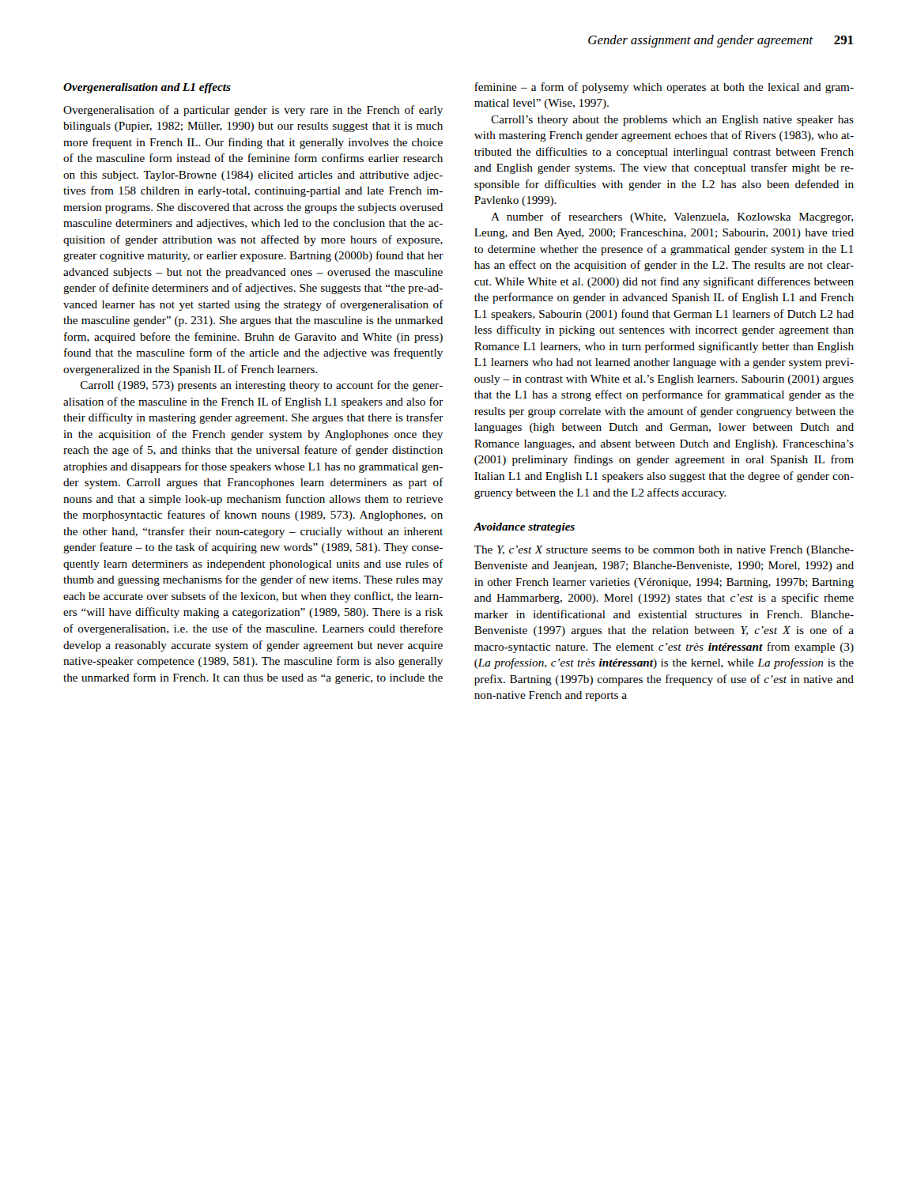Gender assignment and gender agreement291
Overgeneralisation and L1 effects
Overgeneralisation of a particular gender is very rare in the French of early bilinguals (Pupier, 1982; Müller, 1990) but our results suggest that it is much more frequent in French IL. Our finding that it generally involves the choice of the masculine form instead of the feminine form confirms earlier research on this subject. Taylor-Browne (1984) elicited articles and attributive adjectives from 158 children in early-total, continuing-partial and late French immersion programs. She discovered that across the groups the subjects overused masculine determiners and adjectives, which led to the conclusion that the acquisition of gender attribution was not affected by more hours of exposure, greater cognitive maturity, or earlier exposure. Bartning (2000b) found that her advanced subjects – but not the preadvanced ones – overused the masculine gender of definite determiners and of adjectives. She suggests that “the pre-advanced learner has not yet started using the strategy of overgeneralisation of the masculine gender” (p. 231). She argues that the masculine is the unmarked form, acquired before the feminine. Bruhn de Garavito and White (in press) found that the masculine form of the article and the adjective was frequently overgeneralized in the Spanish IL of French learners.
Carroll (1989, 573) presents an interesting theory to account for the generalisation of the masculine in the French IL of English L1 speakers and also for their difficulty in mastering gender agreement. She argues that there is transfer in the acquisition of the French gender system by Anglophones once they reach the age of 5, and thinks that the universal feature of gender distinction atrophies and disappears for those speakers whose L1 has no grammatical gender system. Carroll argues that Francophones learn determiners as part of nouns and that a simple look-up mechanism function allows them to retrieve the morphosyntactic features of known nouns (1989, 573). Anglophones, on the other hand, “transfer their noun-category – crucially without an inherent gender feature – to the task of acquiring new words” (1989, 581). They consequently learn determiners as independent phonological units and use rules of thumb and guessing mechanisms for the gender of new items. These rules may each be accurate over subsets of the lexicon, but when they conflict, the learners “will have difficulty making a categorization” (1989, 580). There is a risk of overgeneralisation, i.e. the use of the masculine. Learners could therefore develop a reasonably accurate system of gender agreement but never acquire native-speaker competence (1989, 581). The masculine form is also generally the unmarked form in French. It can thus be used as “a generic, to include the feminine – a form of polysemy which operates at both the lexical and grammatical level” (Wise, 1997).
Carroll’s theory about the problems which an English native speaker has with mastering French gender agreement echoes that of Rivers (1983), who attributed the difficulties to a conceptual interlingual contrast between French and English gender systems. The view that conceptual transfer might be responsible for difficulties with gender in the L2 has also been defended in Pavlenko (1999).
A number of researchers (White, Valenzuela, Kozlowska Macgregor, Leung, and Ben Ayed, 2000; Franceschina, 2001; Sabourin, 2001) have tried to determine whether the presence of a grammatical gender system in the L1 has an effect on the acquisition of gender in the L2. The results are not clear-cut. While White et al. (2000) did not find any significant differences between the performance on gender in advanced Spanish IL of English L1 and French L1 speakers, Sabourin (2001) found that German L1 learners of Dutch L2 had less difficulty in picking out sentences with incorrect gender agreement than Romance L1 learners, who in turn performed significantly better than English L1 learners who had not learned another language with a gender system previously – in contrast with White et al.’s English learners. Sabourin (2001) argues that the L1 has a strong effect on performance for grammatical gender as the results per group correlate with the amount of gender congruency between the languages (high between Dutch and German, lower between Dutch and Romance languages, and absent between Dutch and English). Franceschina’s (2001) preliminary findings on gender agreement in oral Spanish IL from Italian L1 and English L1 speakers also suggest that the degree of gender congruency between the L1 and the L2 affects accuracy.
Avoidance strategies
The Y, c’est X structure seems to be common both in native French (Blanche-Benveniste and Jeanjean, 1987; Blanche-Benveniste, 1990; Morel, 1992) and in other French learner varieties (Véronique, 1994; Bartning, 1997b; Bartning and Hammarberg, 2000). Morel (1992) states that c’est is a specific rheme marker in identificational and existential structures in French. Blanche-Benveniste (1997) argues that the relation between Y, c’est X is one of a macro-syntactic nature. The element c’est très intéressant from example (3) (La profession, c’est très intéressant) is the kernel, while La profession is the prefix. Bartning (1997b) compares the frequency of use of c’est in native and non-native French and reports a